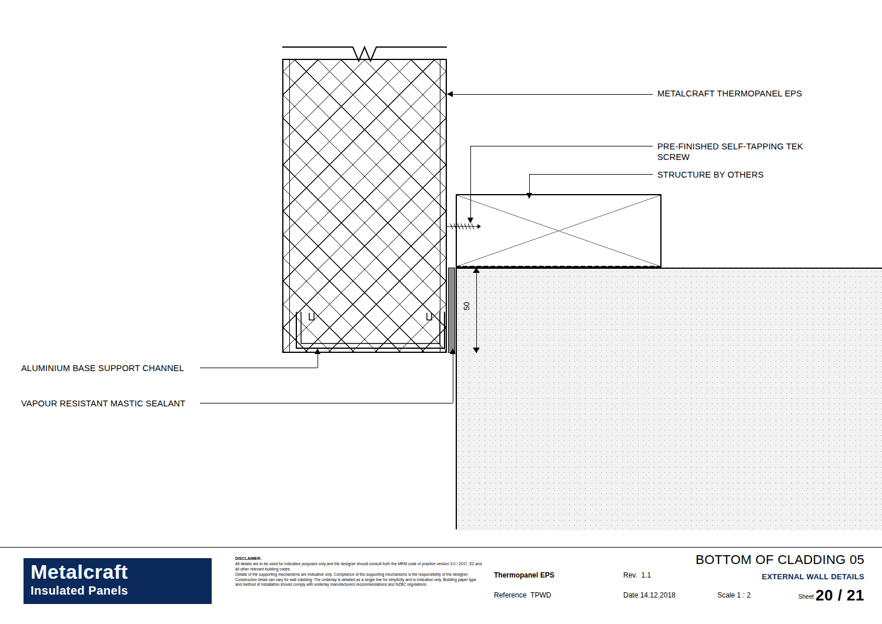50
METALCRAFT THERMOPANEL EPS
PRE-FINISHED SELF-TAPPING TEK SCREW
STRUCTURE BY OTHERS
ALUMINIUM BASE SUPPORT CHANNEL
VAPOUR RESISTANT MASTIC SEALANT
Metalcraft
Insulated Panels
DISCLAIMER:
All details are to be used for indicative purposes only and the designer should consult both the MRM code of practice version 3.0 / 2017, E2 and all other relevant building codes
Details of the supporting mechanisms are indicative only. Compliance of the supporting mechanisms is the responsibility of the designer. Construction detail can vary for wall cladding. The underlay is detailed as a single line for simplicity and is indicative only. Building paper type and method of installation should comply with underlay manufacturers recommendations and NZBC regulations.
BOTTOM OF CLADDING 05
EXTERNAL WALL DETAILS
Thermopanel EPS
Rev. 1.1
Reference TPWD
Date 14.12.2018
Scale 1 : 2
Sheet
20 / 21